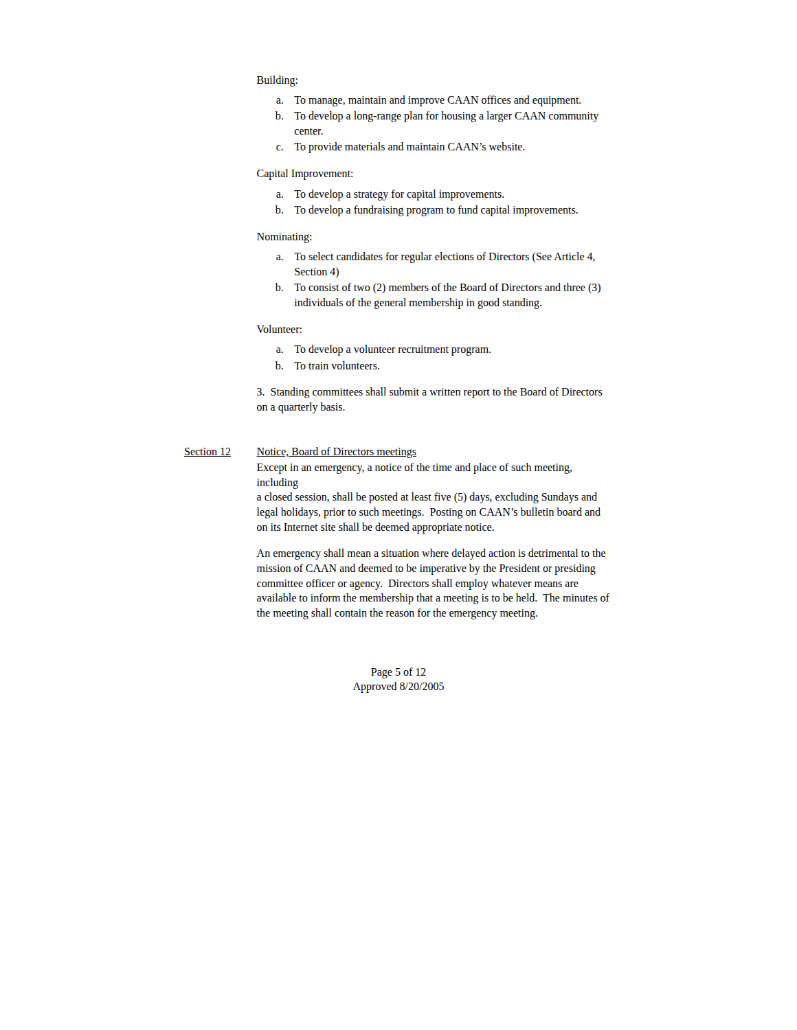Building:
To manage, maintain and improve CAAN offices and equipment.
To develop a long-range plan for housing a larger CAAN community center.
To provide materials and maintain CAAN’s website.
Capital Improvement:
To develop a strategy for capital improvements.
To develop a fundraising program to fund capital improvements.
Nominating:
To select candidates for regular elections of Directors (See Article 4, Section 4)
To consist of two (2) members of the Board of Directors and three (3) individuals of the general membership in good standing.
Volunteer:
To develop a volunteer recruitment program.
To train volunteers.
3. Standing committees shall submit a written report to the Board of Directors on a quarterly basis.
Section 12
Notice, Board of Directors meetings
Except in an emergency, a notice of the time and place of such meeting, including
a closed session, shall be posted at least five (5) days, excluding Sundays and legal holidays, prior to such meetings. Posting on CAAN’s bulletin board and on its Internet site shall be deemed appropriate notice.
An emergency shall mean a situation where delayed action is detrimental to the mission of CAAN and deemed to be imperative by the President or presiding committee officer or agency. Directors shall employ whatever means are available to inform the membership that a meeting is to be held. The minutes of the meeting shall contain the reason for the emergency meeting.
Page 5 of 12
Approved 8/20/2005